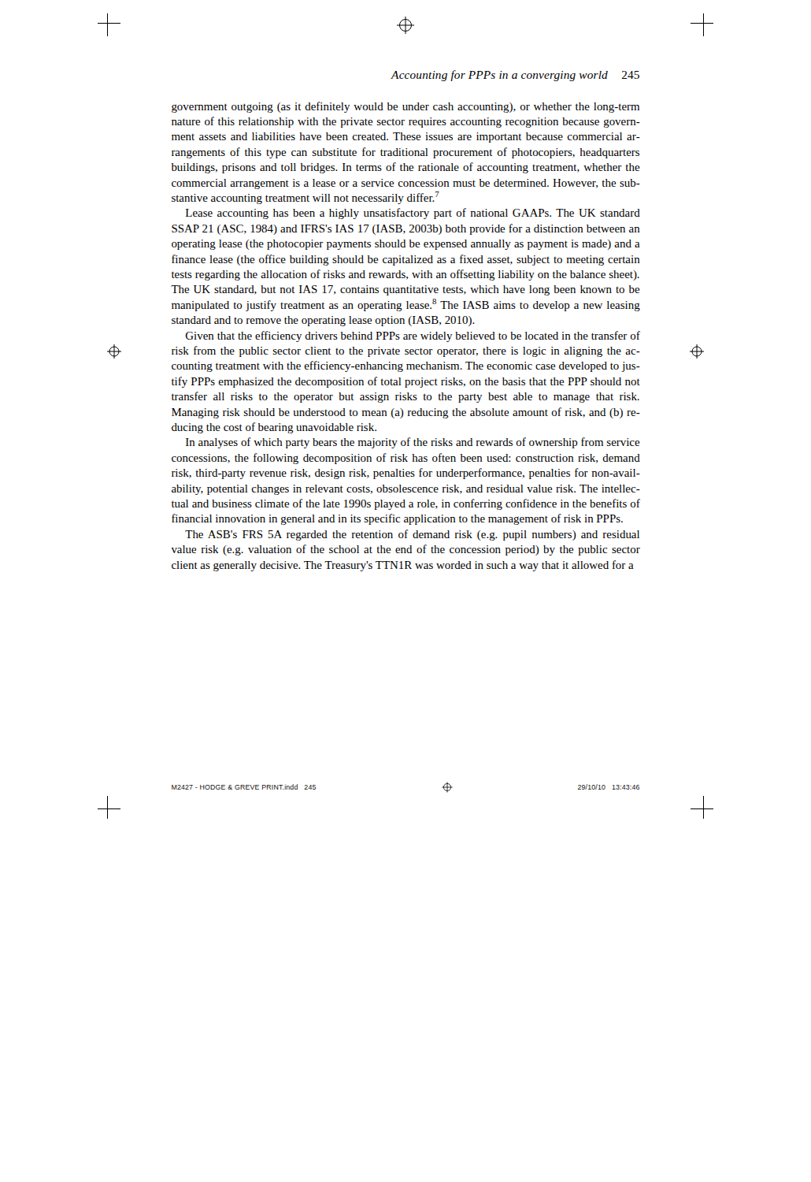Accounting for PPPs in a converging world 245
government outgoing (as it definitely would be under cash accounting), or whether the long-term nature of this relationship with the private sector requires accounting recognition because government assets and liabilities have been created. These issues are important because commercial arrangements of this type can substitute for traditional procurement of photocopiers, headquarters buildings, prisons and toll bridges. In terms of the rationale of accounting treatment, whether the commercial arrangement is a lease or a service concession must be determined. However, the substantive accounting treatment will not necessarily differ.7
Lease accounting has been a highly unsatisfactory part of national GAAPs. The UK standard SSAP 21 (ASC, 1984) and IFRS's IAS 17 (IASB, 2003b) both provide for a distinction between an operating lease (the photocopier payments should be expensed annually as payment is made) and a finance lease (the office building should be capitalized as a fixed asset, subject to meeting certain tests regarding the allocation of risks and rewards, with an offsetting liability on the balance sheet). The UK standard, but not IAS 17, contains quantitative tests, which have long been known to be manipulated to justify treatment as an operating lease.8 The IASB aims to develop a new leasing standard and to remove the operating lease option (IASB, 2010).
Given that the efficiency drivers behind PPPs are widely believed to be located in the transfer of risk from the public sector client to the private sector operator, there is logic in aligning the accounting treatment with the efficiency-enhancing mechanism. The economic case developed to justify PPPs emphasized the decomposition of total project risks, on the basis that the PPP should not transfer all risks to the operator but assign risks to the party best able to manage that risk. Managing risk should be understood to mean (a) reducing the absolute amount of risk, and (b) reducing the cost of bearing unavoidable risk.
In analyses of which party bears the majority of the risks and rewards of ownership from service concessions, the following decomposition of risk has often been used: construction risk, demand risk, third-party revenue risk, design risk, penalties for underperformance, penalties for non-availability, potential changes in relevant costs, obsolescence risk, and residual value risk. The intellectual and business climate of the late 1990s played a role, in conferring confidence in the benefits of financial innovation in general and in its specific application to the management of risk in PPPs.
The ASB's FRS 5A regarded the retention of demand risk (e.g. pupil numbers) and residual value risk (e.g. valuation of the school at the end of the concession period) by the public sector client as generally decisive. The Treasury's TTN1R was worded in such a way that it allowed for a
M2427 - HODGE & GREVE PRINT.indd 245
29/10/10 13:43:46